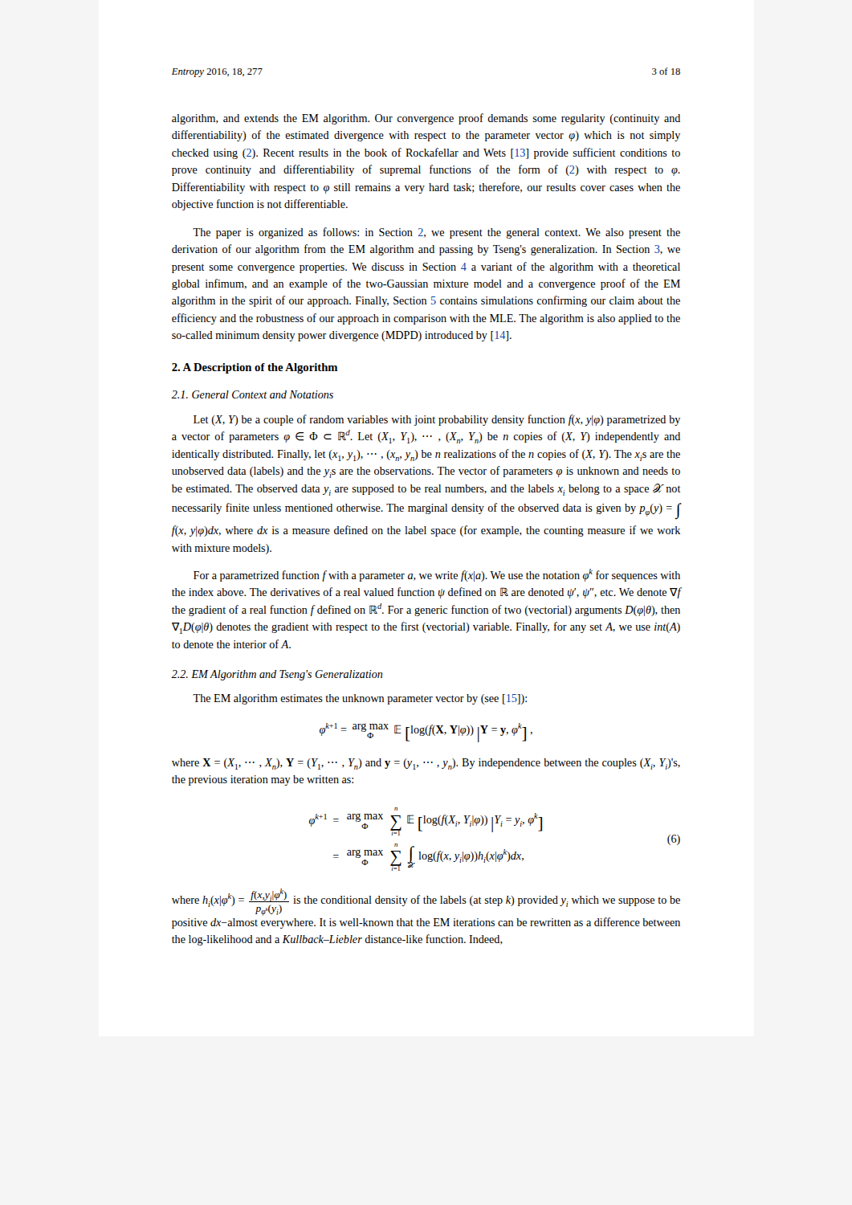Entropy 2016, 18, 277
3 of 18
algorithm, and extends the EM algorithm. Our convergence proof demands some regularity (continuity and differentiability) of the estimated divergence with respect to the parameter vector φ) which is not simply checked using (2). Recent results in the book of Rockafellar and Wets [13] provide sufficient conditions to prove continuity and differentiability of supremal functions of the form of (2) with respect to φ. Differentiability with respect to φ still remains a very hard task; therefore, our results cover cases when the objective function is not differentiable.
The paper is organized as follows: in Section 2, we present the general context. We also present the derivation of our algorithm from the EM algorithm and passing by Tseng's generalization. In Section 3, we present some convergence properties. We discuss in Section 4 a variant of the algorithm with a theoretical global infimum, and an example of the two-Gaussian mixture model and a convergence proof of the EM algorithm in the spirit of our approach. Finally, Section 5 contains simulations confirming our claim about the efficiency and the robustness of our approach in comparison with the MLE. The algorithm is also applied to the so-called minimum density power divergence (MDPD) introduced by [14].
2. A Description of the Algorithm
2.1. General Context and Notations
Let (X, Y) be a couple of random variables with joint probability density function f(x, y|φ) parametrized by a vector of parameters φ ∈ Φ ⊂ ℝd. Let (X1, Y1), ⋯ , (Xn, Yn) be n copies of (X, Y) independently and identically distributed. Finally, let (x1, y1), ⋯ , (xn, yn) be n realizations of the n copies of (X, Y). The xis are the unobserved data (labels) and the yis are the observations. The vector of parameters φ is unknown and needs to be estimated. The observed data yi are supposed to be real numbers, and the labels xi belong to a space 𝒳 not necessarily finite unless mentioned otherwise. The marginal density of the observed data is given by pφ(y) = ∫ f(x, y|φ)dx, where dx is a measure defined on the label space (for example, the counting measure if we work with mixture models).
For a parametrized function f with a parameter a, we write f(x|a). We use the notation φk for sequences with the index above. The derivatives of a real valued function ψ defined on ℝ are denoted ψ′, ψ″, etc. We denote ∇f the gradient of a real function f defined on ℝd. For a generic function of two (vectorial) arguments D(φ|θ), then ∇1D(φ|θ) denotes the gradient with respect to the first (vectorial) variable. Finally, for any set A, we use int(A) to denote the interior of A.
2.2. EM Algorithm and Tseng's Generalization
The EM algorithm estimates the unknown parameter vector by (see [15]):
φk+1 = arg max Φ 𝔼 [log(f(X, Y|φ)) |Y = y, φk] ,
where X = (X1, ⋯ , Xn), Y = (Y1, ⋯ , Yn) and y = (y1, ⋯ , yn). By independence between the couples (Xi, Yi)'s, the previous iteration may be written as:
| φ k +1 | = | arg max Φ n ∑ i =1 𝔼 [ log( f ( X i , Y i / φ )) / Y i = y i , φ k ] |
| | = | arg max Φ n ∑ i =1 ∫ 𝒳 log( f ( x , y i / φ )) h i ( x / φ k ) dx , |
(6)
where hi(x|φk) = f(x,yi|φk) pφk(yi) is the conditional density of the labels (at step k) provided yi which we suppose to be positive dx−almost everywhere. It is well-known that the EM iterations can be rewritten as a difference between the log-likelihood and a Kullback–Liebler distance-like function. Indeed,